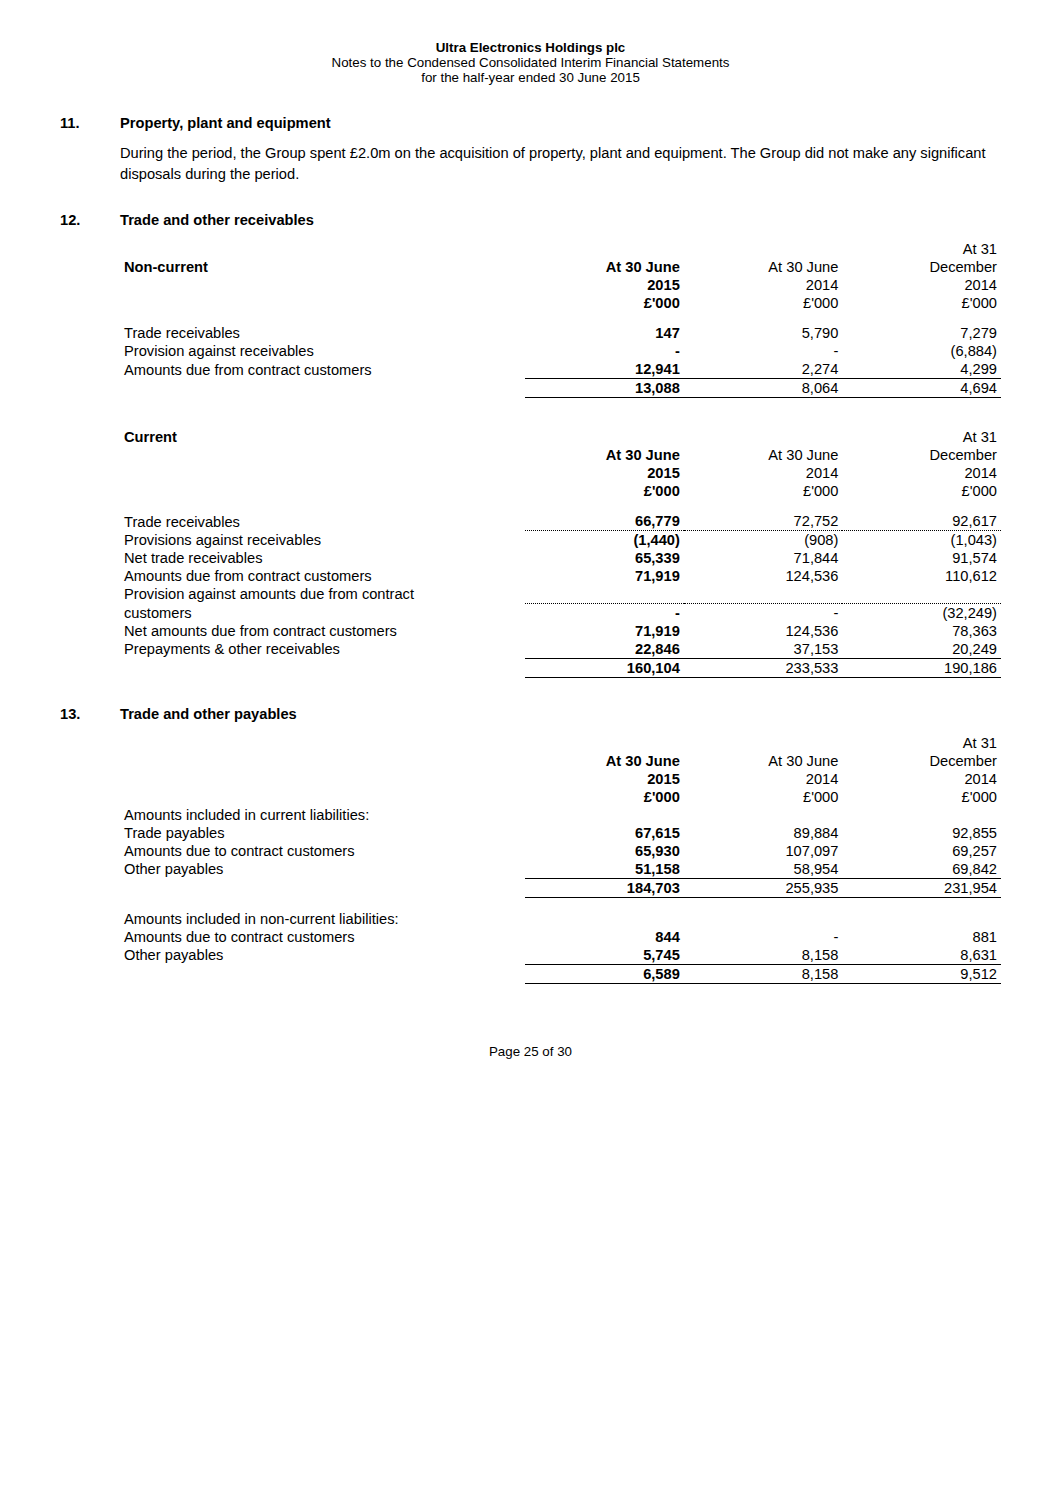Ultra Electronics Holdings plc
Notes to the Condensed Consolidated Interim Financial Statements
for the half-year ended 30 June 2015
11. Property, plant and equipment
During the period, the Group spent £2.0m on the acquisition of property, plant and equipment. The Group did not make any significant disposals during the period.
12. Trade and other receivables
| | | | At 31 |
| Non-current | At 30 June | At 30 June | December |
| | 2015 | 2014 | 2014 |
| | £'000 | £'000 | £'000 |
| Trade receivables | 147 | 5,790 | 7,279 |
| Provision against receivables | - | - | (6,884) |
| Amounts due from contract customers | 12,941 | 2,274 | 4,299 |
| | 13,088 | 8,064 | 4,694 |
| Current | | | At 31 |
| | At 30 June | At 30 June | December |
| | 2015 | 2014 | 2014 |
| | £'000 | £'000 | £'000 |
| Trade receivables | 66,779 | 72,752 | 92,617 |
| Provisions against receivables | (1,440) | (908) | (1,043) |
| Net trade receivables | 65,339 | 71,844 | 91,574 |
| Amounts due from contract customers | 71,919 | 124,536 | 110,612 |
| Provision against amounts due from contract | | | |
| customers | - | - | (32,249) |
| Net amounts due from contract customers | 71,919 | 124,536 | 78,363 |
| Prepayments & other receivables | 22,846 | 37,153 | 20,249 |
| | 160,104 | 233,533 | 190,186 |
13. Trade and other payables
| | | | At 31 |
| | At 30 June | At 30 June | December |
| | 2015 | 2014 | 2014 |
| | £'000 | £'000 | £'000 |
| Amounts included in current liabilities: | | | |
| Trade payables | 67,615 | 89,884 | 92,855 |
| Amounts due to contract customers | 65,930 | 107,097 | 69,257 |
| Other payables | 51,158 | 58,954 | 69,842 |
| | 184,703 | 255,935 | 231,954 |
| Amounts included in non-current liabilities: | | | |
| Amounts due to contract customers | 844 | - | 881 |
| Other payables | 5,745 | 8,158 | 8,631 |
| | 6,589 | 8,158 | 9,512 |
Page 25 of 30